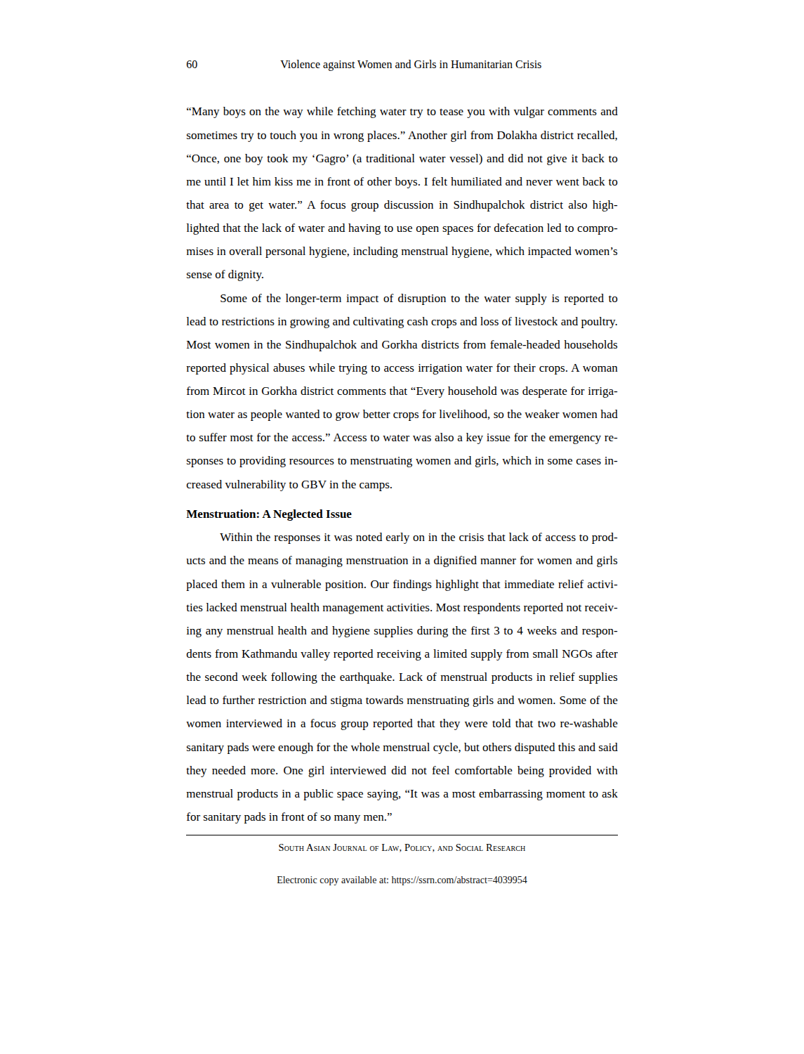60 Violence against Women and Girls in Humanitarian Crisis
“Many boys on the way while fetching water try to tease you with vulgar comments and sometimes try to touch you in wrong places.” Another girl from Dolakha district recalled, “Once, one boy took my ‘Gagro’ (a traditional water vessel) and did not give it back to me until I let him kiss me in front of other boys. I felt humiliated and never went back to that area to get water.” A focus group discussion in Sindhupalchok district also highlighted that the lack of water and having to use open spaces for defecation led to compromises in overall personal hygiene, including menstrual hygiene, which impacted women’s sense of dignity.
Some of the longer-term impact of disruption to the water supply is reported to lead to restrictions in growing and cultivating cash crops and loss of livestock and poultry. Most women in the Sindhupalchok and Gorkha districts from female-headed households reported physical abuses while trying to access irrigation water for their crops. A woman from Mircot in Gorkha district comments that “Every household was desperate for irrigation water as people wanted to grow better crops for livelihood, so the weaker women had to suffer most for the access.” Access to water was also a key issue for the emergency responses to providing resources to menstruating women and girls, which in some cases increased vulnerability to GBV in the camps.
Menstruation: A Neglected Issue
Within the responses it was noted early on in the crisis that lack of access to products and the means of managing menstruation in a dignified manner for women and girls placed them in a vulnerable position. Our findings highlight that immediate relief activities lacked menstrual health management activities. Most respondents reported not receiving any menstrual health and hygiene supplies during the first 3 to 4 weeks and respondents from Kathmandu valley reported receiving a limited supply from small NGOs after the second week following the earthquake. Lack of menstrual products in relief supplies lead to further restriction and stigma towards menstruating girls and women. Some of the women interviewed in a focus group reported that they were told that two re-washable sanitary pads were enough for the whole menstrual cycle, but others disputed this and said they needed more. One girl interviewed did not feel comfortable being provided with menstrual products in a public space saying, “It was a most embarrassing moment to ask for sanitary pads in front of so many men.”
South Asian Journal of Law, Policy, and Social Research
Electronic copy available at: https://ssrn.com/abstract=4039954